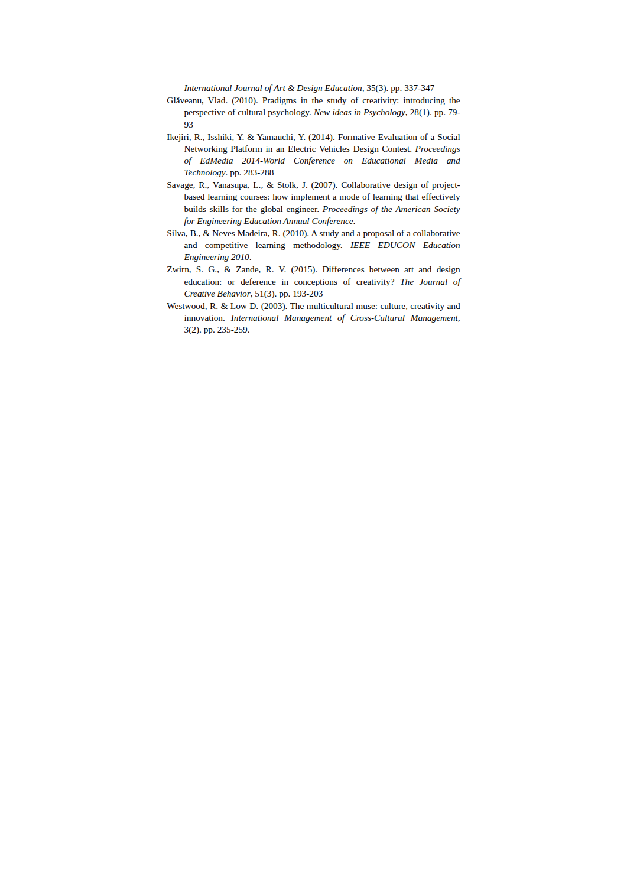International Journal of Art & Design Education, 35(3). pp. 337-347
Glăveanu, Vlad. (2010). Pradigms in the study of creativity: introducing the perspective of cultural psychology. New ideas in Psychology, 28(1). pp. 79-93
Ikejiri, R., Isshiki, Y. & Yamauchi, Y. (2014). Formative Evaluation of a Social Networking Platform in an Electric Vehicles Design Contest. Proceedings of EdMedia 2014-World Conference on Educational Media and Technology. pp. 283-288
Savage, R., Vanasupa, L., & Stolk, J. (2007). Collaborative design of project-based learning courses: how implement a mode of learning that effectively builds skills for the global engineer. Proceedings of the American Society for Engineering Education Annual Conference.
Silva, B., & Neves Madeira, R. (2010). A study and a proposal of a collaborative and competitive learning methodology. IEEE EDUCON Education Engineering 2010.
Zwirn, S. G., & Zande, R. V. (2015). Differences between art and design education: or deference in conceptions of creativity? The Journal of Creative Behavior, 51(3). pp. 193-203
Westwood, R. & Low D. (2003). The multicultural muse: culture, creativity and innovation. International Management of Cross-Cultural Management, 3(2). pp. 235-259.